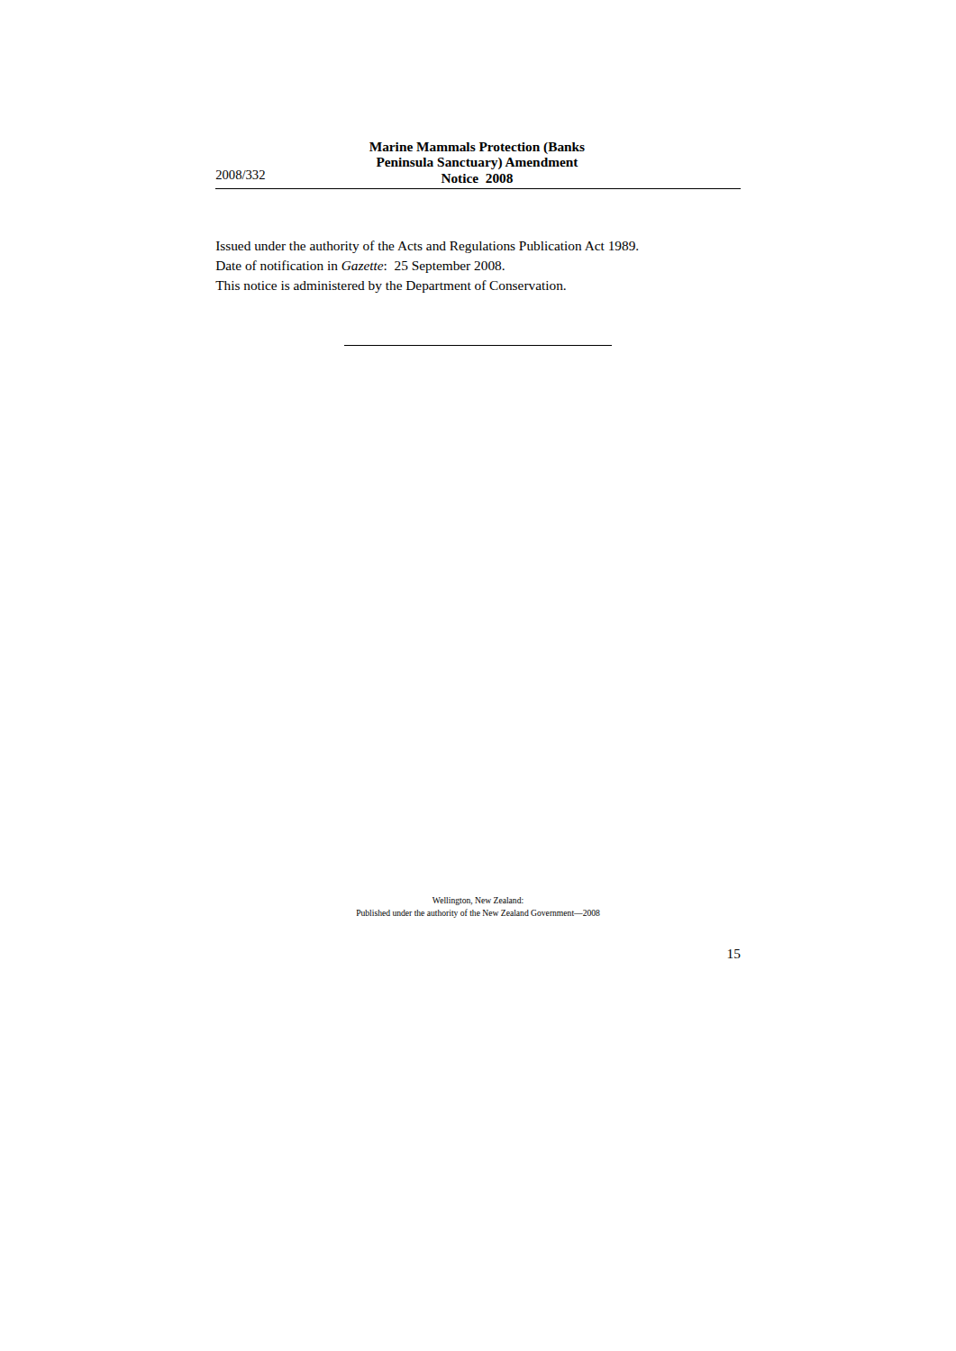2008/332
Marine Mammals Protection (Banks
Peninsula Sanctuary) Amendment
Notice 2008
Issued under the authority of the Acts and Regulations Publication Act 1989.
Date of notification in Gazette: 25 September 2008.
This notice is administered by the Department of Conservation.
Wellington, New Zealand:
Published under the authority of the New Zealand Government—2008
15